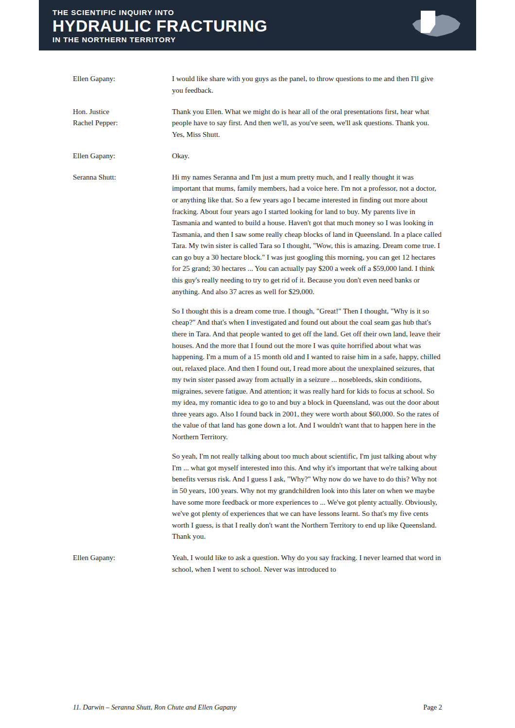The Scientific Inquiry into
Hydraulic Fracturing
in the Northern Territory
Ellen Gapany:
I would like share with you guys as the panel, to throw questions to me and then I'll give you feedback.
Hon. Justice Rachel Pepper:
Thank you Ellen. What we might do is hear all of the oral presentations first, hear what people have to say first. And then we'll, as you've seen, we'll ask questions. Thank you. Yes, Miss Shutt.
Ellen Gapany:
Okay.
Seranna Shutt:
Hi my names Seranna and I'm just a mum pretty much, and I really thought it was important that mums, family members, had a voice here. I'm not a professor, not a doctor, or anything like that. So a few years ago I became interested in finding out more about fracking. About four years ago I started looking for land to buy. My parents live in Tasmania and wanted to build a house. Haven't got that much money so I was looking in Tasmania, and then I saw some really cheap blocks of land in Queensland. In a place called Tara. My twin sister is called Tara so I thought, "Wow, this is amazing. Dream come true. I can go buy a 30 hectare block." I was just googling this morning, you can get 12 hectares for 25 grand; 30 hectares ... You can actually pay $200 a week off a $59,000 land. I think this guy's really needing to try to get rid of it. Because you don't even need banks or anything. And also 37 acres as well for $29,000.
So I thought this is a dream come true. I though, "Great!" Then I thought, "Why is it so cheap?" And that's when I investigated and found out about the coal seam gas hub that's there in Tara. And that people wanted to get off the land. Get off their own land, leave their houses. And the more that I found out the more I was quite horrified about what was happening. I'm a mum of a 15 month old and I wanted to raise him in a safe, happy, chilled out, relaxed place. And then I found out, I read more about the unexplained seizures, that my twin sister passed away from actually in a seizure ... nosebleeds, skin conditions, migraines, severe fatigue. And attention; it was really hard for kids to focus at school. So my idea, my romantic idea to go to and buy a block in Queensland, was out the door about three years ago. Also I found back in 2001, they were worth about $60,000. So the rates of the value of that land has gone down a lot. And I wouldn't want that to happen here in the Northern Territory.
So yeah, I'm not really talking about too much about scientific, I'm just talking about why I'm ... what got myself interested into this. And why it's important that we're talking about benefits versus risk. And I guess I ask, "Why?" Why now do we have to do this? Why not in 50 years, 100 years. Why not my grandchildren look into this later on when we maybe have some more feedback or more experiences to ... We've got plenty actually. Obviously, we've got plenty of experiences that we can have lessons learnt. So that's my five cents worth I guess, is that I really don't want the Northern Territory to end up like Queensland. Thank you.
Ellen Gapany:
Yeah, I would like to ask a question. Why do you say fracking. I never learned that word in school, when I went to school. Never was introduced to
11. Darwin – Seranna Shutt, Ron Chute and Ellen Gapany
Page 2